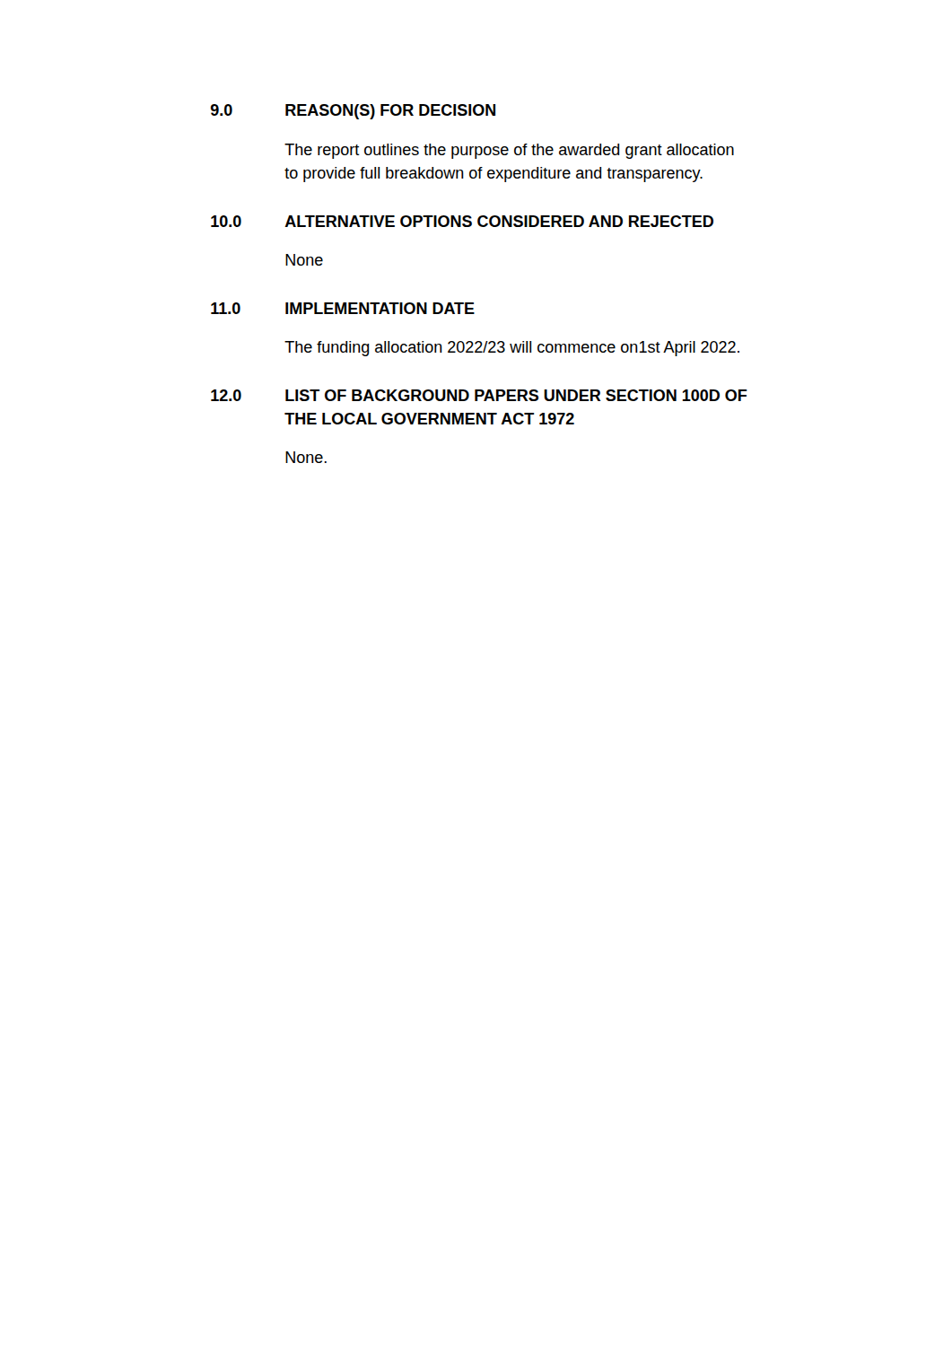9.0 REASON(S) FOR DECISION
The report outlines the purpose of the awarded grant allocation to provide full breakdown of expenditure and transparency.
10.0 ALTERNATIVE OPTIONS CONSIDERED AND REJECTED
None
11.0 IMPLEMENTATION DATE
The funding allocation 2022/23 will commence on1st April 2022.
12.0 LIST OF BACKGROUND PAPERS UNDER SECTION 100D OF
THE LOCAL GOVERNMENT ACT 1972
None.